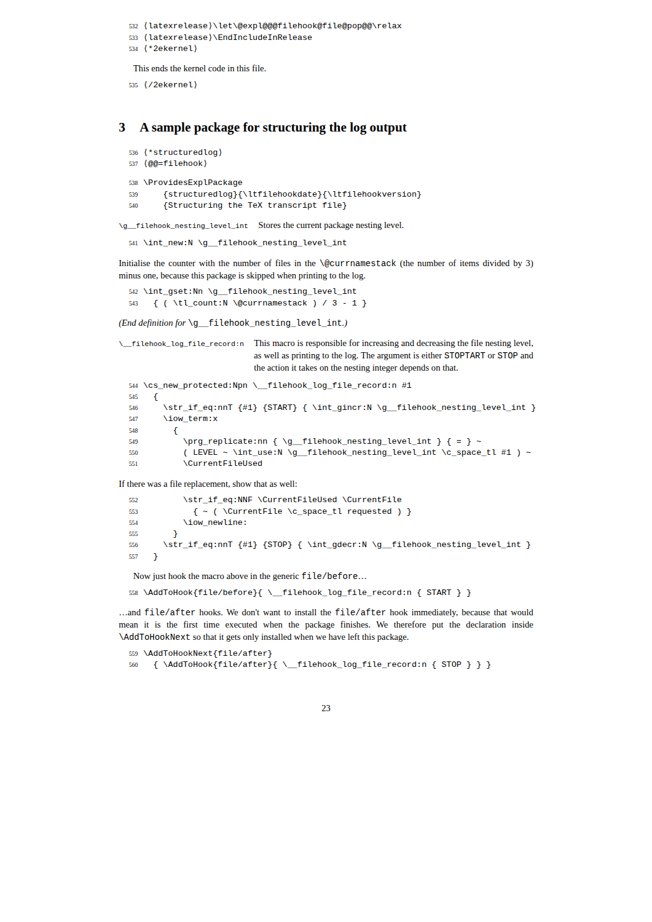532⟨latexrelease⟩\let\@expl@@@filehook@file@pop@@\relax
533⟨latexrelease⟩\EndIncludeInRelease
534⟨*2ekernel⟩
This ends the kernel code in this file.
535⟨/2ekernel⟩
3 A sample package for structuring the log output
536⟨*structuredlog⟩
537⟨@@=filehook⟩
538\ProvidesExplPackage
539 {structuredlog}{\ltfilehookdate}{\ltfilehookversion}
540 {Structuring the TeX transcript file}
\g__filehook_nesting_level_int
Stores the current package nesting level.
541\int_new:N \g__filehook_nesting_level_int
Initialise the counter with the number of files in the \@currnamestack (the number of items divided by 3) minus one, because this package is skipped when printing to the log.
542\int_gset:Nn \g__filehook_nesting_level_int
543 { ( \tl_count:N \@currnamestack ) / 3 - 1 }
(End definition for \g__filehook_nesting_level_int.)
\__filehook_log_file_record:n
This macro is responsible for increasing and decreasing the file nesting level, as well as printing to the log. The argument is either STOPTART or STOP and the action it takes on the nesting integer depends on that.
544\cs_new_protected:Npn \__filehook_log_file_record:n #1
545 {
546 \str_if_eq:nnT {#1} {START} { \int_gincr:N \g__filehook_nesting_level_int }
547 \iow_term:x
548 {
549 \prg_replicate:nn { \g__filehook_nesting_level_int } { = } ~
550 ( LEVEL ~ \int_use:N \g__filehook_nesting_level_int \c_space_tl #1 ) ~
551 \CurrentFileUsed
If there was a file replacement, show that as well:
552 \str_if_eq:NNF \CurrentFileUsed \CurrentFile
553 { ~ ( \CurrentFile \c_space_tl requested ) }
554 \iow_newline:
555 }
556 \str_if_eq:nnT {#1} {STOP} { \int_gdecr:N \g__filehook_nesting_level_int }
557 }
Now just hook the macro above in the generic file/before…
558\AddToHook{file/before}{ \__filehook_log_file_record:n { START } }
…and file/after hooks. We don't want to install the file/after hook immediately, because that would mean it is the first time executed when the package finishes. We therefore put the declaration inside \AddToHookNext so that it gets only installed when we have left this package.
559\AddToHookNext{file/after}
560 { \AddToHook{file/after}{ \__filehook_log_file_record:n { STOP } } }
23